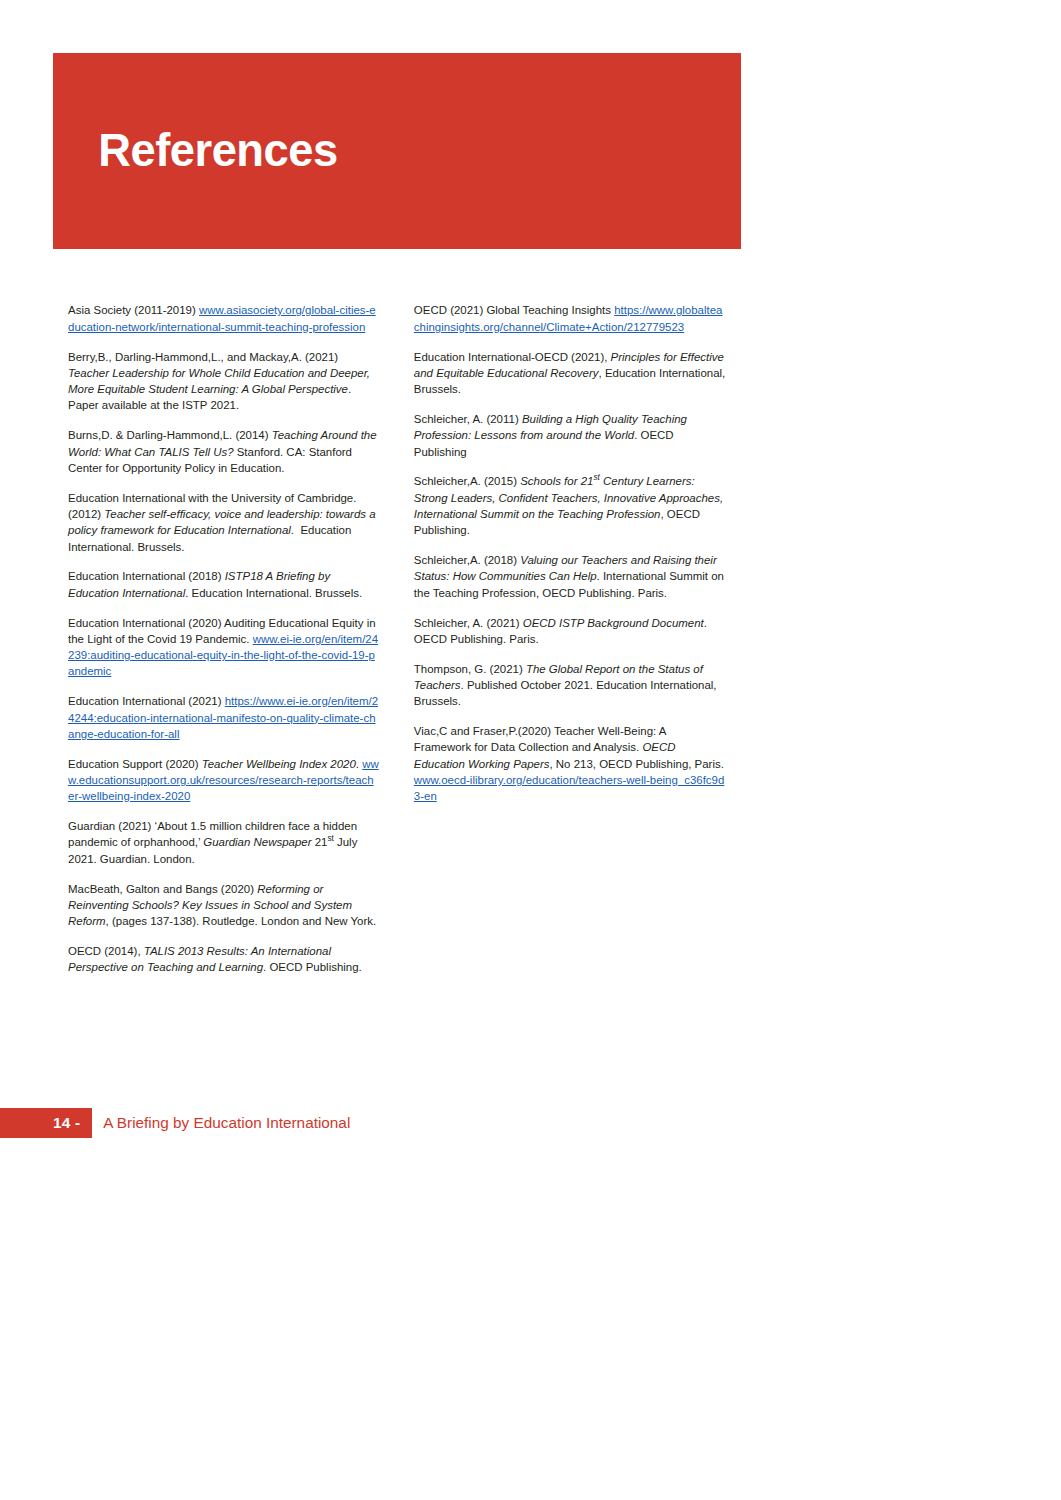References
Asia Society (2011-2019) www.asiasociety.org/global-cities-education-network/international-summit-teaching-profession
Berry,B., Darling-Hammond,L., and Mackay,A. (2021) Teacher Leadership for Whole Child Education and Deeper, More Equitable Student Learning: A Global Perspective. Paper available at the ISTP 2021.
Burns,D. & Darling-Hammond,L. (2014) Teaching Around the World: What Can TALIS Tell Us? Stanford. CA: Stanford Center for Opportunity Policy in Education.
Education International with the University of Cambridge. (2012) Teacher self-efficacy, voice and leadership: towards a policy framework for Education International. Education International. Brussels.
Education International (2018) ISTP18 A Briefing by Education International. Education International. Brussels.
Education International (2020) Auditing Educational Equity in the Light of the Covid 19 Pandemic. www.ei-ie.org/en/item/24239:auditing-educational-equity-in-the-light-of-the-covid-19-pandemic
Education International (2021) https://www.ei-ie.org/en/item/24244:education-international-manifesto-on-quality-climate-change-education-for-all
Education Support (2020) Teacher Wellbeing Index 2020. www.educationsupport.org.uk/resources/research-reports/teacher-wellbeing-index-2020
Guardian (2021) ‘About 1.5 million children face a hidden pandemic of orphanhood,’ Guardian Newspaper 21st July 2021. Guardian. London.
MacBeath, Galton and Bangs (2020) Reforming or Reinventing Schools? Key Issues in School and System Reform, (pages 137-138). Routledge. London and New York.
OECD (2014), TALIS 2013 Results: An International Perspective on Teaching and Learning. OECD Publishing.
OECD (2021) Global Teaching Insights https://www.globalteachinginsights.org/channel/Climate+Action/212779523
Education International-OECD (2021), Principles for Effective and Equitable Educational Recovery, Education International, Brussels.
Schleicher, A. (2011) Building a High Quality Teaching Profession: Lessons from around the World. OECD Publishing
Schleicher,A. (2015) Schools for 21st Century Learners: Strong Leaders, Confident Teachers, Innovative Approaches, International Summit on the Teaching Profession, OECD Publishing.
Schleicher,A. (2018) Valuing our Teachers and Raising their Status: How Communities Can Help. International Summit on the Teaching Profession, OECD Publishing. Paris.
Schleicher, A. (2021) OECD ISTP Background Document. OECD Publishing. Paris.
Thompson, G. (2021) The Global Report on the Status of Teachers. Published October 2021. Education International, Brussels.
Viac,C and Fraser,P.(2020) Teacher Well-Being: A Framework for Data Collection and Analysis. OECD Education Working Papers, No 213, OECD Publishing, Paris. www.oecd-ilibrary.org/education/teachers-well-being_c36fc9d3-en
14 - A Briefing by Education International